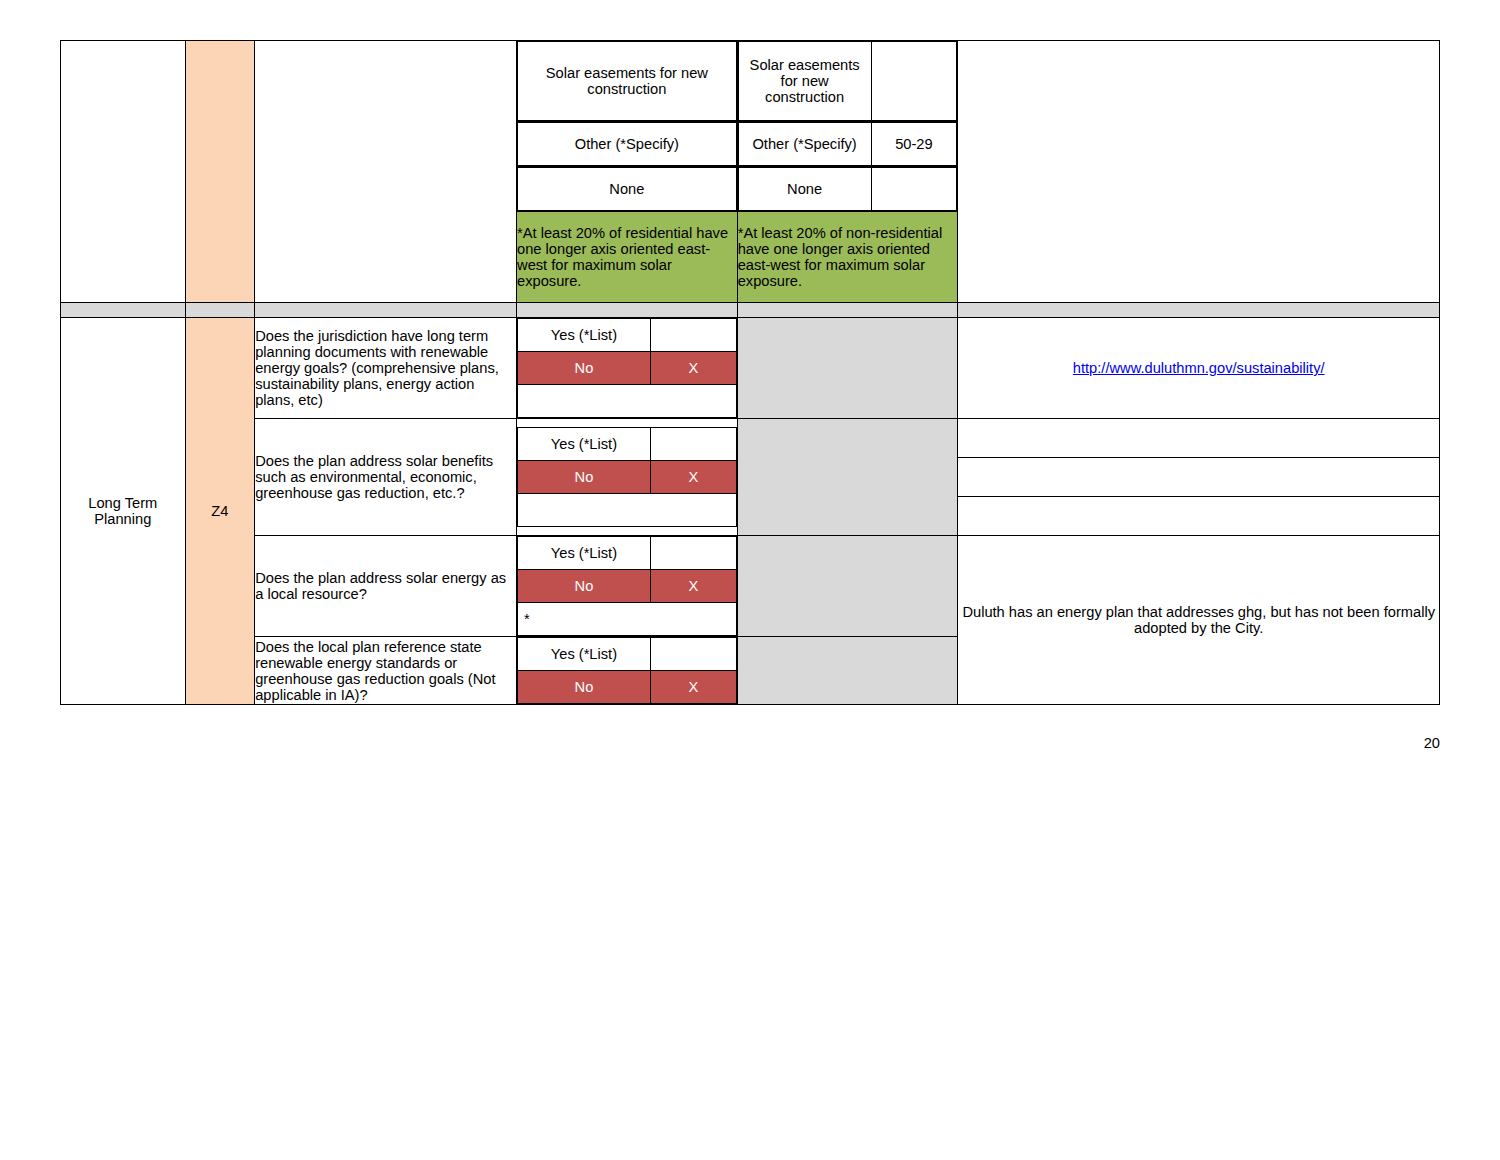| | | | / Solar easements for new construction / | / Solar easements for new construction / / | |
| | | | / Other (*Specify) / | / Other (*Specify) / 50-29 / | |
| | | | / None / | / None / / | |
| | | | *At least 20% of residential have one longer axis oriented east-west for maximum solar exposure. | *At least 20% of non-residential have one longer axis oriented east-west for maximum solar exposure. | |
| Long Term Planning | Z4 | Does the jurisdiction have long term planning documents with renewable energy goals? (comprehensive plans, sustainability plans, energy action plans, etc) | / Yes (*List) / / / No / X / | | http://www.duluthmn.gov/sustainability/ |
| Does the plan address solar benefits such as environmental, economic, greenhouse gas reduction, etc.? | / Yes (*List) / / / No / X / | | |
| Does the plan address solar energy as a local resource? | / Yes (*List) / / / No / X / / * / | | Duluth has an energy plan that addresses ghg, but has not been formally adopted by the City. |
| Does the local plan reference state renewable energy standards or greenhouse gas reduction goals (Not applicable in IA)? | / Yes (*List) / / / No / X / | |
20